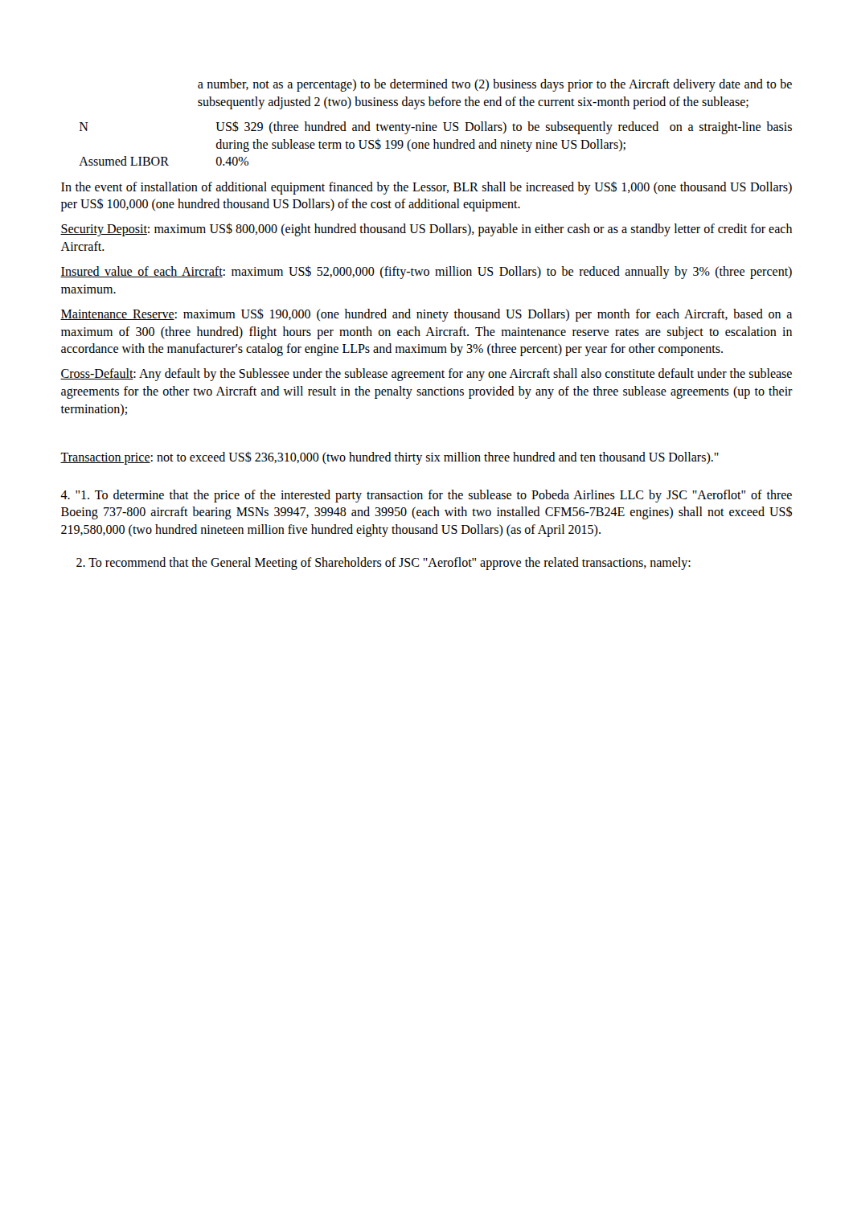a number, not as a percentage) to be determined two (2) business days prior to the Aircraft delivery date and to be subsequently adjusted 2 (two) business days before the end of the current six-month period of the sublease;
N
US$ 329 (three hundred and twenty-nine US Dollars) to be subsequently reduced on a straight-line basis during the sublease term to US$ 199 (one hundred and ninety nine US Dollars);
Assumed LIBOR
0.40%
In the event of installation of additional equipment financed by the Lessor, BLR shall be increased by US$ 1,000 (one thousand US Dollars) per US$ 100,000 (one hundred thousand US Dollars) of the cost of additional equipment.
Security Deposit: maximum US$ 800,000 (eight hundred thousand US Dollars), payable in either cash or as a standby letter of credit for each Aircraft.
Insured value of each Aircraft: maximum US$ 52,000,000 (fifty-two million US Dollars) to be reduced annually by 3% (three percent) maximum.
Maintenance Reserve: maximum US$ 190,000 (one hundred and ninety thousand US Dollars) per month for each Aircraft, based on a maximum of 300 (three hundred) flight hours per month on each Aircraft. The maintenance reserve rates are subject to escalation in accordance with the manufacturer's catalog for engine LLPs and maximum by 3% (three percent) per year for other components.
Cross-Default: Any default by the Sublessee under the sublease agreement for any one Aircraft shall also constitute default under the sublease agreements for the other two Aircraft and will result in the penalty sanctions provided by any of the three sublease agreements (up to their termination);
Transaction price: not to exceed US$ 236,310,000 (two hundred thirty six million three hundred and ten thousand US Dollars)."
4. "1. To determine that the price of the interested party transaction for the sublease to Pobeda Airlines LLC by JSC "Aeroflot" of three Boeing 737-800 aircraft bearing MSNs 39947, 39948 and 39950 (each with two installed CFM56-7B24E engines) shall not exceed US$ 219,580,000 (two hundred nineteen million five hundred eighty thousand US Dollars) (as of April 2015).
2. To recommend that the General Meeting of Shareholders of JSC "Aeroflot" approve the related transactions, namely: